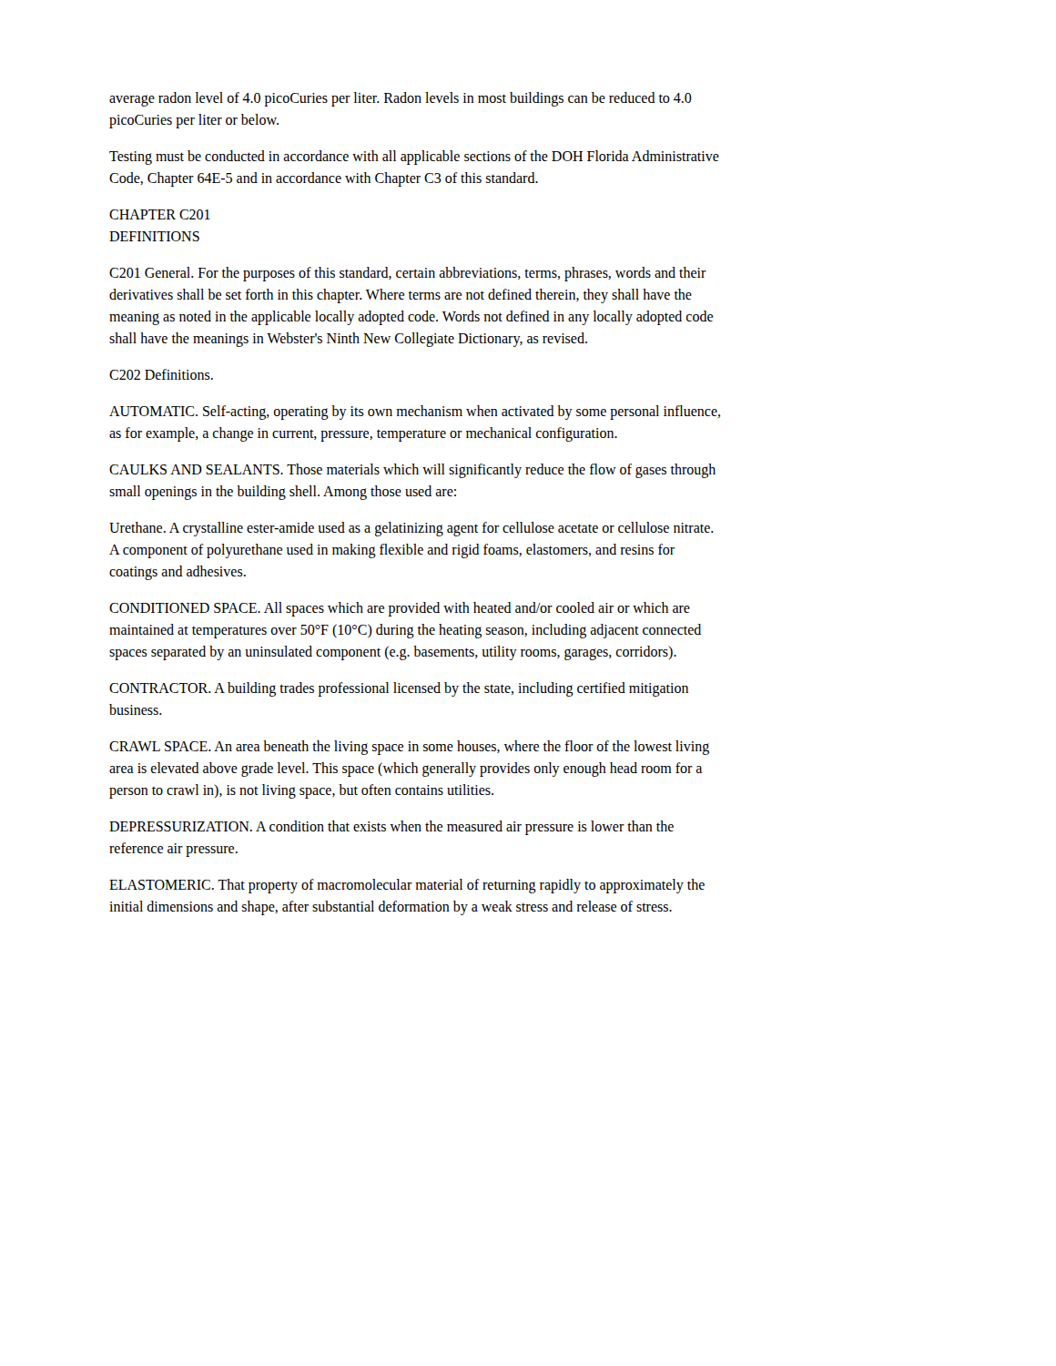average radon level of 4.0 picoCuries per liter. Radon levels in most buildings can be reduced to 4.0 picoCuries per liter or below.
Testing must be conducted in accordance with all applicable sections of the DOH Florida Administrative Code, Chapter 64E-5 and in accordance with Chapter C3 of this standard.
CHAPTER C201 DEFINITIONS
C201 General. For the purposes of this standard, certain abbreviations, terms, phrases, words and their derivatives shall be set forth in this chapter. Where terms are not defined therein, they shall have the meaning as noted in the applicable locally adopted code. Words not defined in any locally adopted code shall have the meanings in Webster's Ninth New Collegiate Dictionary, as revised.
C202 Definitions.
AUTOMATIC. Self-acting, operating by its own mechanism when activated by some personal influence, as for example, a change in current, pressure, temperature or mechanical configuration.
CAULKS AND SEALANTS. Those materials which will significantly reduce the flow of gases through small openings in the building shell. Among those used are:
Urethane. A crystalline ester-amide used as a gelatinizing agent for cellulose acetate or cellulose nitrate. A component of polyurethane used in making flexible and rigid foams, elastomers, and resins for coatings and adhesives.
CONDITIONED SPACE. All spaces which are provided with heated and/or cooled air or which are maintained at temperatures over 50°F (10°C) during the heating season, including adjacent connected spaces separated by an uninsulated component (e.g. basements, utility rooms, garages, corridors).
CONTRACTOR. A building trades professional licensed by the state, including certified mitigation business.
CRAWL SPACE. An area beneath the living space in some houses, where the floor of the lowest living area is elevated above grade level. This space (which generally provides only enough head room for a person to crawl in), is not living space, but often contains utilities.
DEPRESSURIZATION. A condition that exists when the measured air pressure is lower than the reference air pressure.
ELASTOMERIC. That property of macromolecular material of returning rapidly to approximately the initial dimensions and shape, after substantial deformation by a weak stress and release of stress.